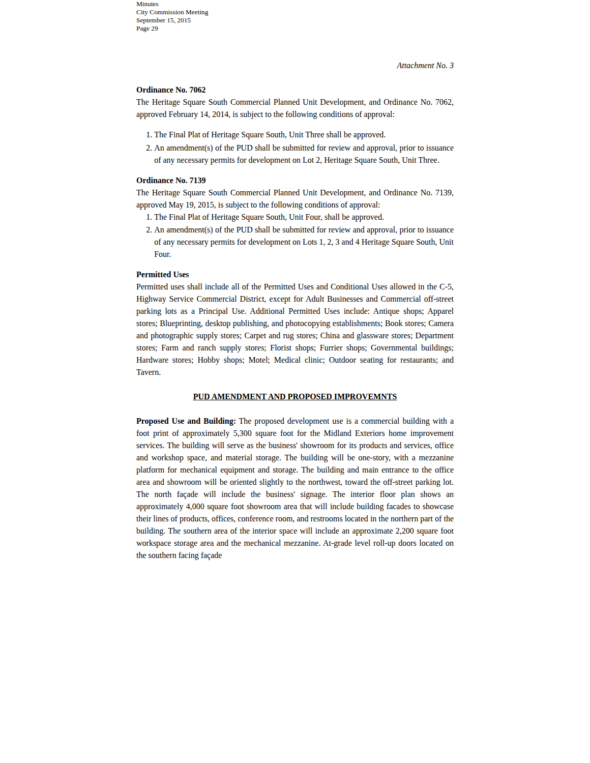Minutes
City Commission Meeting
September 15, 2015
Page 29
Attachment No. 3
Ordinance No. 7062
The Heritage Square South Commercial Planned Unit Development, and Ordinance No. 7062, approved February 14, 2014, is subject to the following conditions of approval:
The Final Plat of Heritage Square South, Unit Three shall be approved.
An amendment(s) of the PUD shall be submitted for review and approval, prior to issuance of any necessary permits for development on Lot 2, Heritage Square South, Unit Three.
Ordinance No. 7139
The Heritage Square South Commercial Planned Unit Development, and Ordinance No. 7139, approved May 19, 2015, is subject to the following conditions of approval:
The Final Plat of Heritage Square South, Unit Four, shall be approved.
An amendment(s) of the PUD shall be submitted for review and approval, prior to issuance of any necessary permits for development on Lots 1, 2, 3 and 4 Heritage Square South, Unit Four.
Permitted Uses
Permitted uses shall include all of the Permitted Uses and Conditional Uses allowed in the C-5, Highway Service Commercial District, except for Adult Businesses and Commercial off-street parking lots as a Principal Use. Additional Permitted Uses include: Antique shops; Apparel stores; Blueprinting, desktop publishing, and photocopying establishments; Book stores; Camera and photographic supply stores; Carpet and rug stores; China and glassware stores; Department stores; Farm and ranch supply stores; Florist shops; Furrier shops; Governmental buildings; Hardware stores; Hobby shops; Motel; Medical clinic; Outdoor seating for restaurants; and Tavern.
PUD AMENDMENT AND PROPOSED IMPROVEMNTS
Proposed Use and Building: The proposed development use is a commercial building with a foot print of approximately 5,300 square foot for the Midland Exteriors home improvement services. The building will serve as the business' showroom for its products and services, office and workshop space, and material storage. The building will be one-story, with a mezzanine platform for mechanical equipment and storage. The building and main entrance to the office area and showroom will be oriented slightly to the northwest, toward the off-street parking lot. The north façade will include the business' signage. The interior floor plan shows an approximately 4,000 square foot showroom area that will include building facades to showcase their lines of products, offices, conference room, and restrooms located in the northern part of the building. The southern area of the interior space will include an approximate 2,200 square foot workspace storage area and the mechanical mezzanine. At-grade level roll-up doors located on the southern facing façade